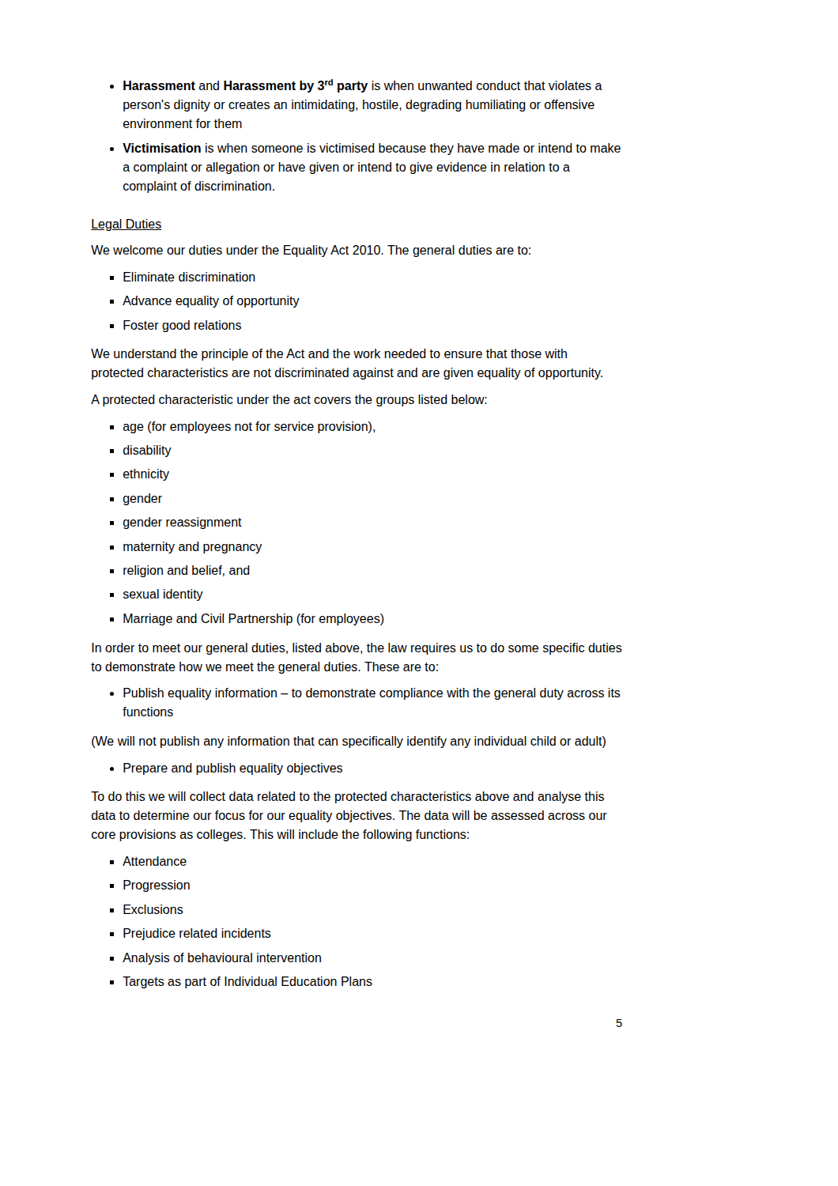Harassment and Harassment by 3rd party is when unwanted conduct that violates a person's dignity or creates an intimidating, hostile, degrading humiliating or offensive environment for them
Victimisation is when someone is victimised because they have made or intend to make a complaint or allegation or have given or intend to give evidence in relation to a complaint of discrimination.
Legal Duties
We welcome our duties under the Equality Act 2010. The general duties are to:
Eliminate discrimination
Advance equality of opportunity
Foster good relations
We understand the principle of the Act and the work needed to ensure that those with protected characteristics are not discriminated against and are given equality of opportunity.
A protected characteristic under the act covers the groups listed below:
age (for employees not for service provision),
disability
ethnicity
gender
gender reassignment
maternity and pregnancy
religion and belief, and
sexual identity
Marriage and Civil Partnership (for employees)
In order to meet our general duties, listed above, the law requires us to do some specific duties to demonstrate how we meet the general duties. These are to:
Publish equality information – to demonstrate compliance with the general duty across its functions
(We will not publish any information that can specifically identify any individual child or adult)
Prepare and publish equality objectives
To do this we will collect data related to the protected characteristics above and analyse this data to determine our focus for our equality objectives. The data will be assessed across our core provisions as colleges. This will include the following functions:
Attendance
Progression
Exclusions
Prejudice related incidents
Analysis of behavioural intervention
Targets as part of Individual Education Plans
5